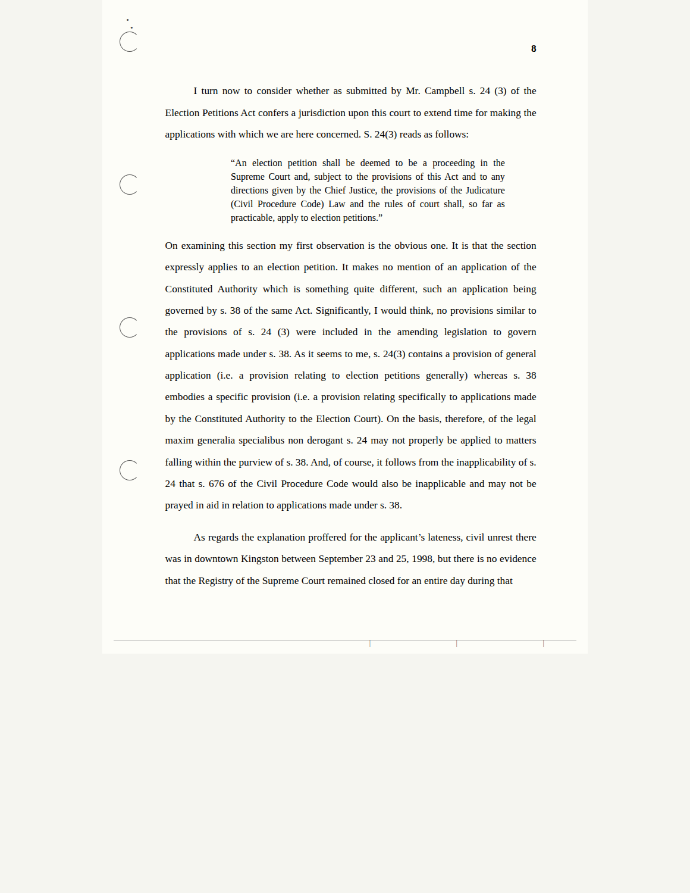•
•
8
I turn now to consider whether as submitted by Mr. Campbell s. 24 (3) of the Election Petitions Act confers a jurisdiction upon this court to extend time for making the applications with which we are here concerned. S. 24(3) reads as follows:
“An election petition shall be deemed to be a proceeding in the Supreme Court and, subject to the provisions of this Act and to any directions given by the Chief Justice, the provisions of the Judicature (Civil Procedure Code) Law and the rules of court shall, so far as practicable, apply to election petitions.”
On examining this section my first observation is the obvious one. It is that the section expressly applies to an election petition. It makes no mention of an application of the Constituted Authority which is something quite different, such an application being governed by s. 38 of the same Act. Significantly, I would think, no provisions similar to the provisions of s. 24 (3) were included in the amending legislation to govern applications made under s. 38. As it seems to me, s. 24(3) contains a provision of general application (i.e. a provision relating to election petitions generally) whereas s. 38 embodies a specific provision (i.e. a provision relating specifically to applications made by the Constituted Authority to the Election Court). On the basis, therefore, of the legal maxim generalia specialibus non derogant s. 24 may not properly be applied to matters falling within the purview of s. 38. And, of course, it follows from the inapplicability of s. 24 that s. 676 of the Civil Procedure Code would also be inapplicable and may not be prayed in aid in relation to applications made under s. 38.
As regards the explanation proffered for the applicant’s lateness, civil unrest there was in downtown Kingston between September 23 and 25, 1998, but there is no evidence that the Registry of the Supreme Court remained closed for an entire day during that
| | |